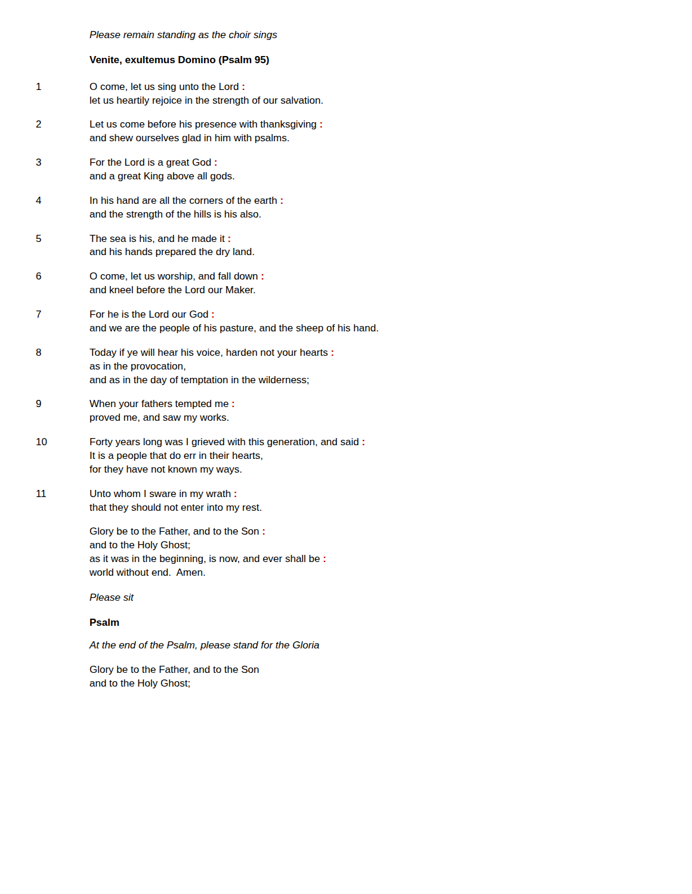Please remain standing as the choir sings
Venite, exultemus Domino (Psalm 95)
| 1 | O come, let us sing unto the Lord : let us heartily rejoice in the strength of our salvation. |
| 2 | Let us come before his presence with thanksgiving : and shew ourselves glad in him with psalms. |
| 3 | For the Lord is a great God : and a great King above all gods. |
| 4 | In his hand are all the corners of the earth : and the strength of the hills is his also. |
| 5 | The sea is his, and he made it : and his hands prepared the dry land. |
| 6 | O come, let us worship, and fall down : and kneel before the Lord our Maker. |
| 7 | For he is the Lord our God : and we are the people of his pasture, and the sheep of his hand. |
| 8 | Today if ye will hear his voice, harden not your hearts : as in the provocation, and as in the day of temptation in the wilderness; |
| 9 | When your fathers tempted me : proved me, and saw my works. |
| 10 | Forty years long was I grieved with this generation, and said : It is a people that do err in their hearts, for they have not known my ways. |
| 11 | Unto whom I sware in my wrath : that they should not enter into my rest. |
Glory be to the Father, and to the Son :
and to the Holy Ghost;
as it was in the beginning, is now, and ever shall be :
world without end. Amen.
Please sit
Psalm
At the end of the Psalm, please stand for the Gloria
Glory be to the Father, and to the Son
and to the Holy Ghost;